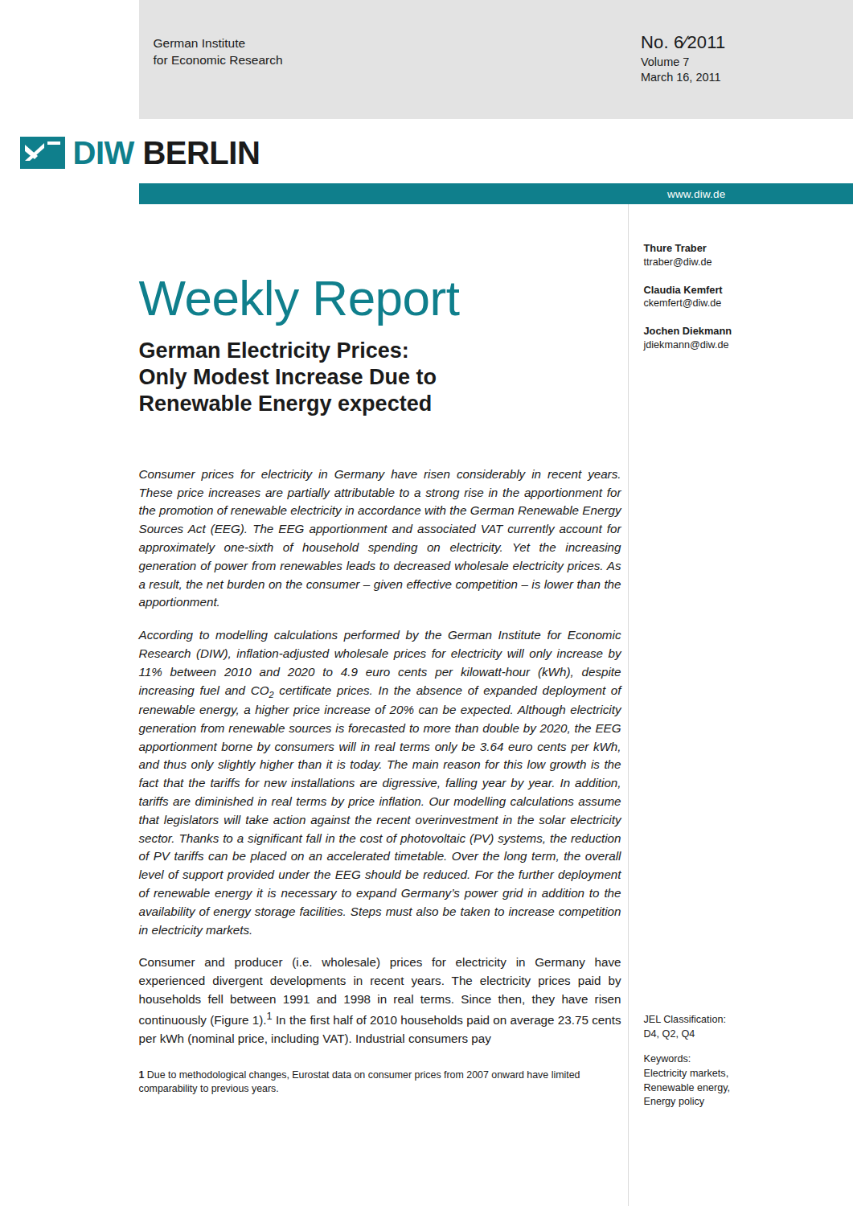German Institute
for Economic Research
No. 6∕2011
Volume 7
March 16, 2011
DIW BERLIN
www.diw.de
Weekly Report
German Electricity Prices:
Only Modest Increase Due to
Renewable Energy expected
Consumer prices for electricity in Germany have risen considerably in recent years. These price increases are partially attributable to a strong rise in the apportionment for the promotion of renewable electricity in accordance with the German Renewable Energy Sources Act (EEG). The EEG apportionment and associated VAT currently account for approximately one-sixth of household spending on electricity. Yet the increasing generation of power from renewables leads to decreased wholesale electricity prices. As a result, the net burden on the consumer – given effective competition – is lower than the apportionment.
According to modelling calculations performed by the German Institute for Economic Research (DIW), inflation-adjusted wholesale prices for electricity will only increase by 11% between 2010 and 2020 to 4.9 euro cents per kilowatt-hour (kWh), despite increasing fuel and CO2 certificate prices. In the absence of expanded deployment of renewable energy, a higher price increase of 20% can be expected. Although electricity generation from renewable sources is forecasted to more than double by 2020, the EEG apportionment borne by consumers will in real terms only be 3.64 euro cents per kWh, and thus only slightly higher than it is today. The main reason for this low growth is the fact that the tariffs for new installations are digressive, falling year by year. In addition, tariffs are diminished in real terms by price inflation. Our modelling calculations assume that legislators will take action against the recent overinvestment in the solar electricity sector. Thanks to a significant fall in the cost of photovoltaic (PV) systems, the reduction of PV tariffs can be placed on an accelerated timetable. Over the long term, the overall level of support provided under the EEG should be reduced. For the further deployment of renewable energy it is necessary to expand Germany’s power grid in addition to the availability of energy storage facilities. Steps must also be taken to increase competition in electricity markets.
Consumer and producer (i.e. wholesale) prices for electricity in Germany have experienced divergent developments in recent years. The electricity prices paid by households fell between 1991 and 1998 in real terms. Since then, they have risen continuously (Figure 1).1 In the first half of 2010 households paid on average 23.75 cents per kWh (nominal price, including VAT). Industrial consumers pay
1 Due to methodological changes, Eurostat data on consumer prices from 2007 onward have limited comparability to previous years.
Thure Traber
ttraber@diw.de
Claudia Kemfert
ckemfert@diw.de
Jochen Diekmann
jdiekmann@diw.de
JEL Classification:
D4, Q2, Q4
Keywords:
Electricity markets,
Renewable energy,
Energy policy